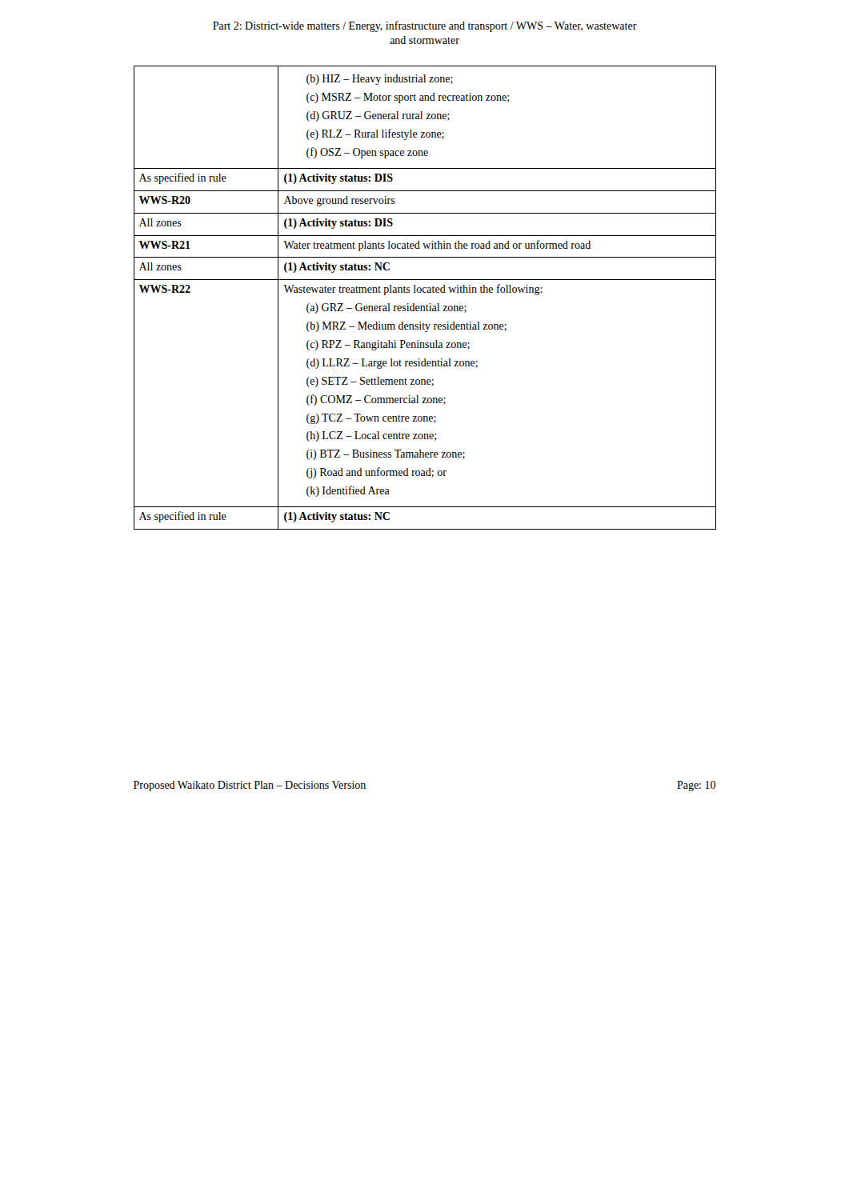Part 2: District-wide matters / Energy, infrastructure and transport / WWS – Water, wastewater
and stormwater
| | HIZ – Heavy industrial zone; MSRZ – Motor sport and recreation zone; GRUZ – General rural zone; RLZ – Rural lifestyle zone; OSZ – Open space zone |
| As specified in rule | (1) Activity status: DIS |
| WWS-R20 | Above ground reservoirs |
| All zones | (1) Activity status: DIS |
| WWS-R21 | Water treatment plants located within the road and or unformed road |
| All zones | (1) Activity status: NC |
| WWS-R22 | Wastewater treatment plants located within the following: GRZ – General residential zone; MRZ – Medium density residential zone; RPZ – Rangitahi Peninsula zone; LLRZ – Large lot residential zone; SETZ – Settlement zone; COMZ – Commercial zone; TCZ – Town centre zone; LCZ – Local centre zone; BTZ – Business Tamahere zone; Road and unformed road; or Identified Area |
| As specified in rule | (1) Activity status: NC |
Proposed Waikato District Plan – Decisions Version Page: 10